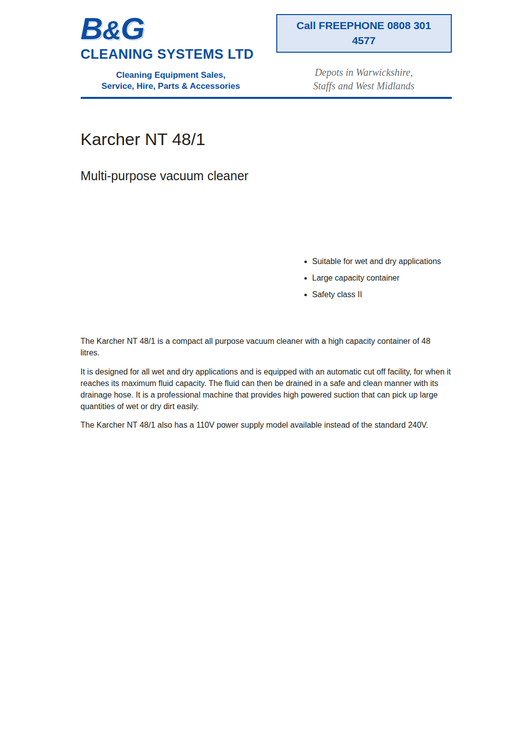B&G
CLEANING SYSTEMS LTD
Call FREEPHONE 0808 301 4577
Depots in Warwickshire,
Staffs and West Midlands
Cleaning Equipment Sales,
Service, Hire, Parts & Accessories
Karcher NT 48/1
Multi-purpose vacuum cleaner
Suitable for wet and dry applications
Large capacity container
Safety class II
The Karcher NT 48/1 is a compact all purpose vacuum cleaner with a high capacity container of 48 litres.
It is designed for all wet and dry applications and is equipped with an automatic cut off facility, for when it reaches its maximum fluid capacity. The fluid can then be drained in a safe and clean manner with its drainage hose. It is a professional machine that provides high powered suction that can pick up large quantities of wet or dry dirt easily.
The Karcher NT 48/1 also has a 110V power supply model available instead of the standard 240V.